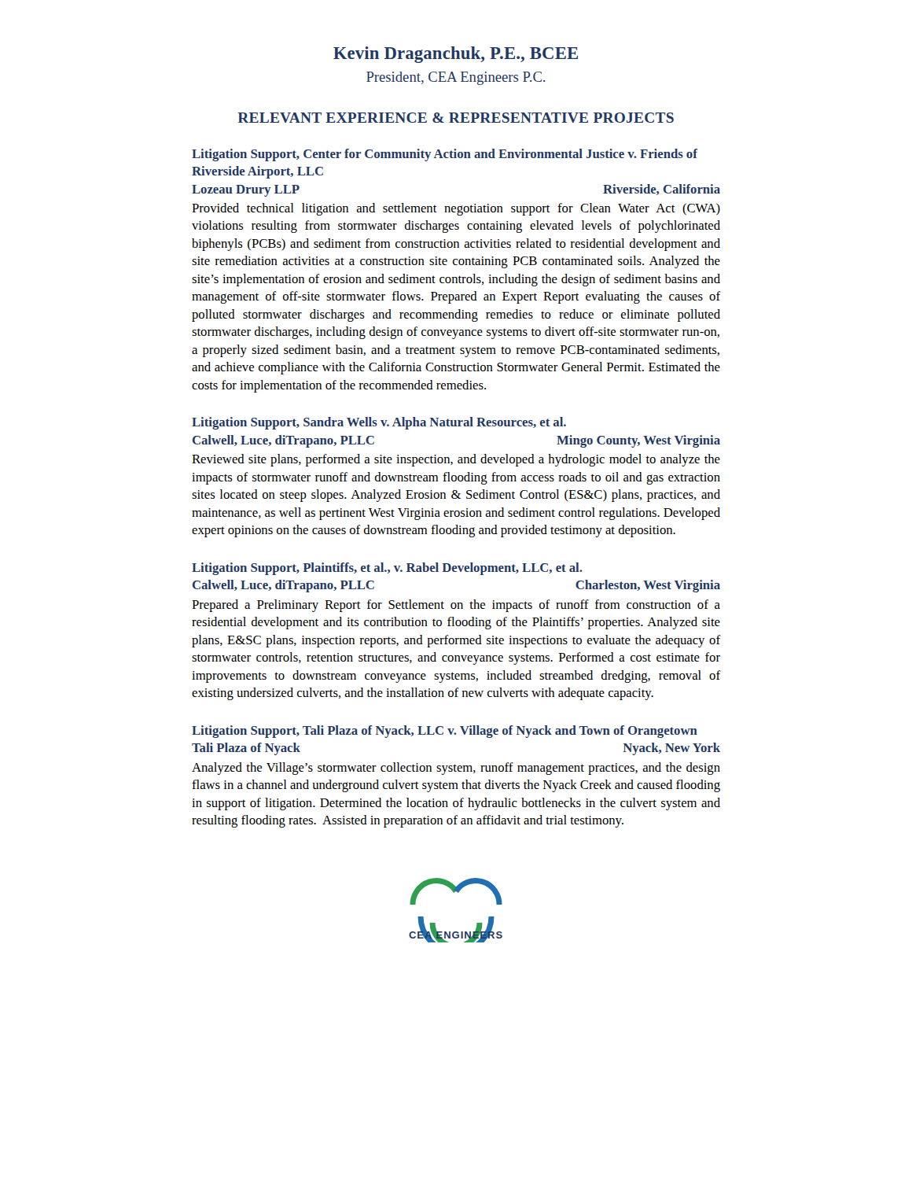Kevin Draganchuk, P.E., BCEE
President, CEA Engineers P.C.
RELEVANT EXPERIENCE & REPRESENTATIVE PROJECTS
Litigation Support, Center for Community Action and Environmental Justice v. Friends of Riverside Airport, LLC
Lozeau Drury LLP Riverside, California
Provided technical litigation and settlement negotiation support for Clean Water Act (CWA) violations resulting from stormwater discharges containing elevated levels of polychlorinated biphenyls (PCBs) and sediment from construction activities related to residential development and site remediation activities at a construction site containing PCB contaminated soils. Analyzed the site’s implementation of erosion and sediment controls, including the design of sediment basins and management of off-site stormwater flows. Prepared an Expert Report evaluating the causes of polluted stormwater discharges and recommending remedies to reduce or eliminate polluted stormwater discharges, including design of conveyance systems to divert off-site stormwater run-on, a properly sized sediment basin, and a treatment system to remove PCB-contaminated sediments, and achieve compliance with the California Construction Stormwater General Permit. Estimated the costs for implementation of the recommended remedies.
Litigation Support, Sandra Wells v. Alpha Natural Resources, et al.
Calwell, Luce, diTrapano, PLLC Mingo County, West Virginia
Reviewed site plans, performed a site inspection, and developed a hydrologic model to analyze the impacts of stormwater runoff and downstream flooding from access roads to oil and gas extraction sites located on steep slopes. Analyzed Erosion & Sediment Control (ES&C) plans, practices, and maintenance, as well as pertinent West Virginia erosion and sediment control regulations. Developed expert opinions on the causes of downstream flooding and provided testimony at deposition.
Litigation Support, Plaintiffs, et al., v. Rabel Development, LLC, et al.
Calwell, Luce, diTrapano, PLLC Charleston, West Virginia
Prepared a Preliminary Report for Settlement on the impacts of runoff from construction of a residential development and its contribution to flooding of the Plaintiffs’ properties. Analyzed site plans, E&SC plans, inspection reports, and performed site inspections to evaluate the adequacy of stormwater controls, retention structures, and conveyance systems. Performed a cost estimate for improvements to downstream conveyance systems, included streambed dredging, removal of existing undersized culverts, and the installation of new culverts with adequate capacity.
Litigation Support, Tali Plaza of Nyack, LLC v. Village of Nyack and Town of Orangetown
Tali Plaza of Nyack Nyack, New York
Analyzed the Village’s stormwater collection system, runoff management practices, and the design flaws in a channel and underground culvert system that diverts the Nyack Creek and caused flooding in support of litigation. Determined the location of hydraulic bottlenecks in the culvert system and resulting flooding rates. Assisted in preparation of an affidavit and trial testimony.
CEA ENGINEERS